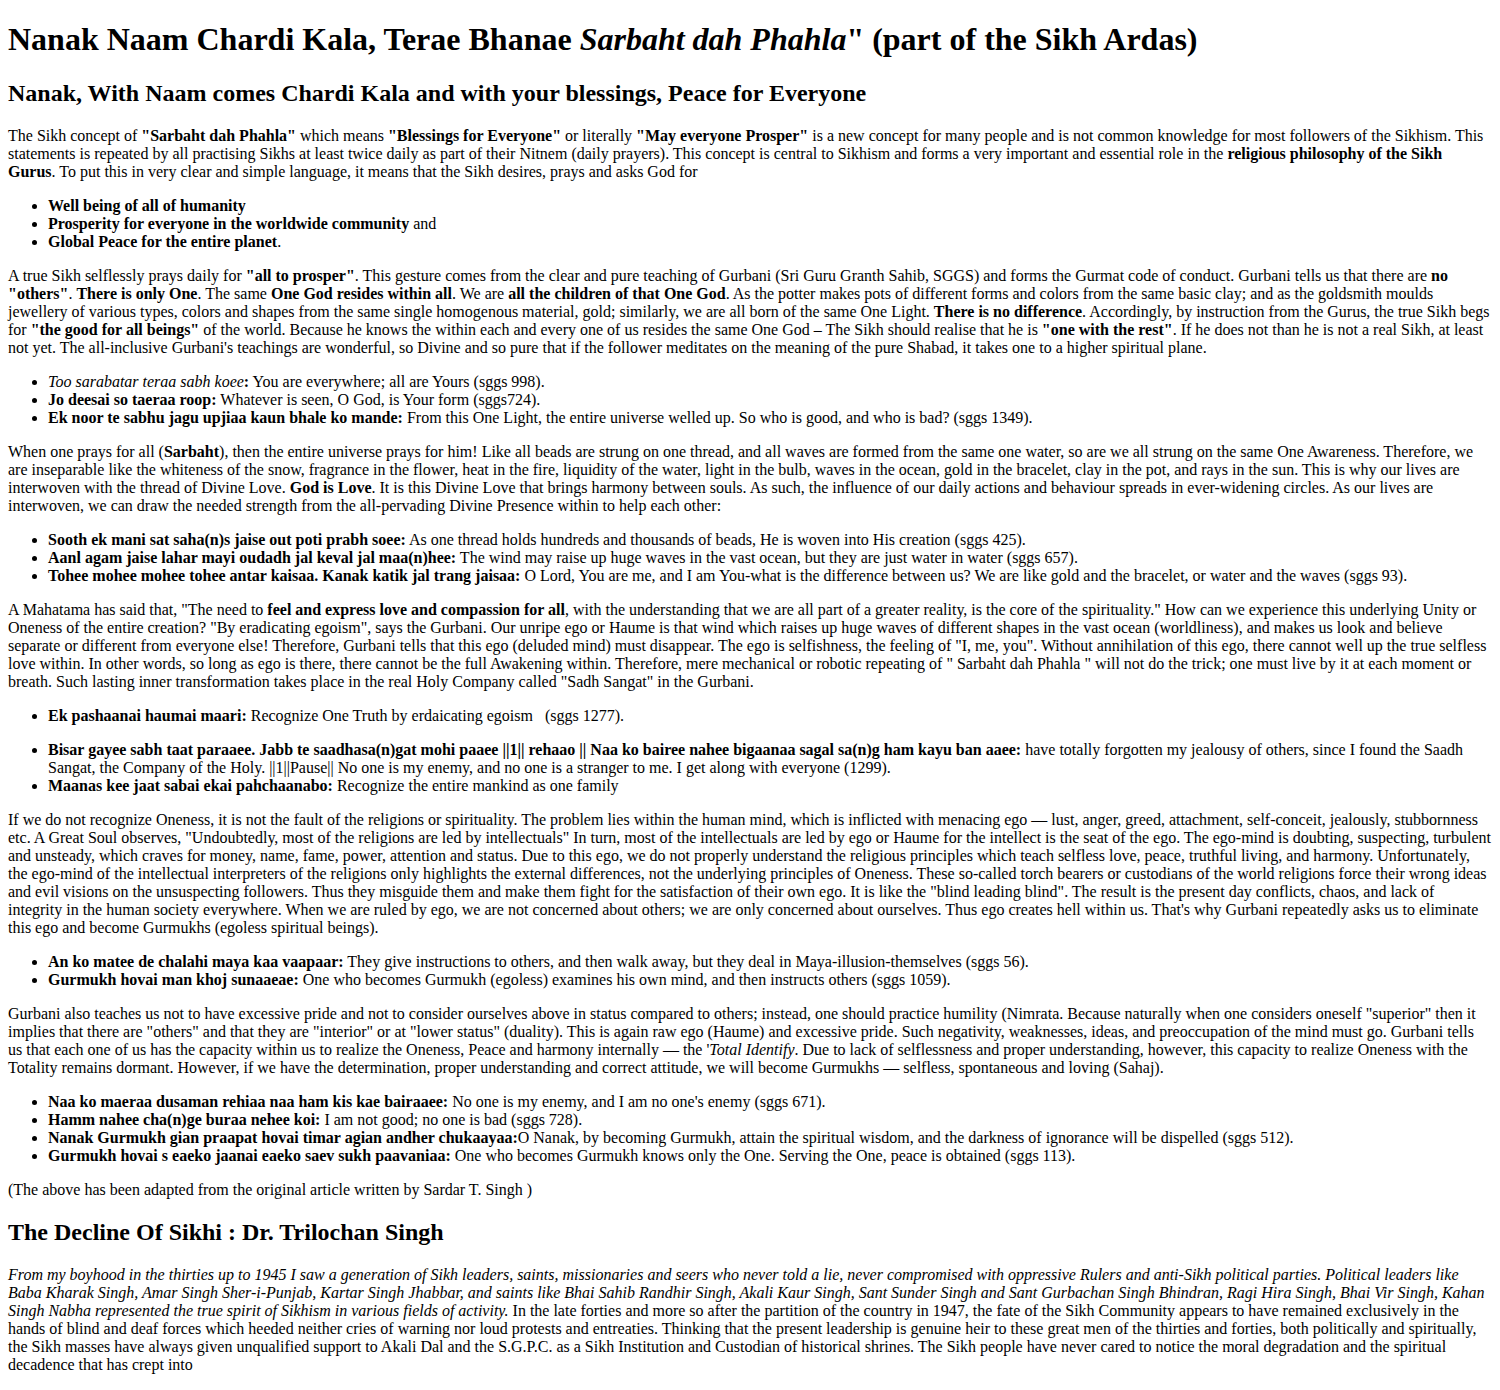Nanak Naam Chardi Kala, Terae Bhanae Sarbaht dah Phahla" (part of the Sikh Ardas)
Nanak, With Naam comes Chardi Kala and with your blessings, Peace for Everyone
The Sikh concept of "Sarbaht dah Phahla" which means "Blessings for Everyone" or literally "May everyone Prosper" is a new concept for many people and is not common knowledge for most followers of the Sikhism. This statements is repeated by all practising Sikhs at least twice daily as part of their Nitnem (daily prayers). This concept is central to Sikhism and forms a very important and essential role in the religious philosophy of the Sikh Gurus. To put this in very clear and simple language, it means that the Sikh desires, prays and asks God for
Well being of all of humanity
Prosperity for everyone in the worldwide community and
Global Peace for the entire planet.
A true Sikh selflessly prays daily for "all to prosper". This gesture comes from the clear and pure teaching of Gurbani (Sri Guru Granth Sahib, SGGS) and forms the Gurmat code of conduct. Gurbani tells us that there are no "others". There is only One. The same One God resides within all. We are all the children of that One God. As the potter makes pots of different forms and colors from the same basic clay; and as the goldsmith moulds jewellery of various types, colors and shapes from the same single homogenous material, gold; similarly, we are all born of the same One Light. There is no difference. Accordingly, by instruction from the Gurus, the true Sikh begs for "the good for all beings" of the world. Because he knows the within each and every one of us resides the same One God – The Sikh should realise that he is "one with the rest". If he does not than he is not a real Sikh, at least not yet. The all-inclusive Gurbani's teachings are wonderful, so Divine and so pure that if the follower meditates on the meaning of the pure Shabad, it takes one to a higher spiritual plane.
Too sarabatar teraa sabh koee: You are everywhere; all are Yours (sggs 998).
Jo deesai so taeraa roop: Whatever is seen, O God, is Your form (sggs724).
Ek noor te sabhu jagu upjiaa kaun bhale ko mande: From this One Light, the entire universe welled up. So who is good, and who is bad? (sggs 1349).
When one prays for all (Sarbaht), then the entire universe prays for him! Like all beads are strung on one thread, and all waves are formed from the same one water, so are we all strung on the same One Awareness. Therefore, we are inseparable like the whiteness of the snow, fragrance in the flower, heat in the fire, liquidity of the water, light in the bulb, waves in the ocean, gold in the bracelet, clay in the pot, and rays in the sun. This is why our lives are interwoven with the thread of Divine Love. God is Love. It is this Divine Love that brings harmony between souls. As such, the influence of our daily actions and behaviour spreads in ever-widening circles. As our lives are interwoven, we can draw the needed strength from the all-pervading Divine Presence within to help each other:
Sooth ek mani sat saha(n)s jaise out poti prabh soee: As one thread holds hundreds and thousands of beads, He is woven into His creation (sggs 425).
Aanl agam jaise lahar mayi oudadh jal keval jal maa(n)hee: The wind may raise up huge waves in the vast ocean, but they are just water in water (sggs 657).
Tohee mohee mohee tohee antar kaisaa. Kanak katik jal trang jaisaa: O Lord, You are me, and I am You-what is the difference between us? We are like gold and the bracelet, or water and the waves (sggs 93).
A Mahatama has said that, "The need to feel and express love and compassion for all, with the understanding that we are all part of a greater reality, is the core of the spirituality." How can we experience this underlying Unity or Oneness of the entire creation? "By eradicating egoism", says the Gurbani. Our unripe ego or Haume is that wind which raises up huge waves of different shapes in the vast ocean (worldliness), and makes us look and believe separate or different from everyone else! Therefore, Gurbani tells that this ego (deluded mind) must disappear. The ego is selfishness, the feeling of "I, me, you". Without annihilation of this ego, there cannot well up the true selfless love within. In other words, so long as ego is there, there cannot be the full Awakening within. Therefore, mere mechanical or robotic repeating of " Sarbaht dah Phahla " will not do the trick; one must live by it at each moment or breath. Such lasting inner transformation takes place in the real Holy Company called "Sadh Sangat" in the Gurbani.
Ek pashaanai haumai maari: Recognize One Truth by erdaicating egoism (sggs 1277).
Bisar gayee sabh taat paraaee. Jabb te saadhasa(n)gat mohi paaee ||1|| rehaao || Naa ko bairee nahee bigaanaa sagal sa(n)g ham kayu ban aaee: have totally forgotten my jealousy of others, since I found the Saadh Sangat, the Company of the Holy. ||1||Pause|| No one is my enemy, and no one is a stranger to me. I get along with everyone (1299).
Maanas kee jaat sabai ekai pahchaanabo: Recognize the entire mankind as one family
If we do not recognize Oneness, it is not the fault of the religions or spirituality. The problem lies within the human mind, which is inflicted with menacing ego — lust, anger, greed, attachment, self-conceit, jealously, stubbornness etc. A Great Soul observes, "Undoubtedly, most of the religions are led by intellectuals" In turn, most of the intellectuals are led by ego or Haume for the intellect is the seat of the ego. The ego-mind is doubting, suspecting, turbulent and unsteady, which craves for money, name, fame, power, attention and status. Due to this ego, we do not properly understand the religious principles which teach selfless love, peace, truthful living, and harmony. Unfortunately, the ego-mind of the intellectual interpreters of the religions only highlights the external differences, not the underlying principles of Oneness. These so-called torch bearers or custodians of the world religions force their wrong ideas and evil visions on the unsuspecting followers. Thus they misguide them and make them fight for the satisfaction of their own ego. It is like the "blind leading blind". The result is the present day conflicts, chaos, and lack of integrity in the human society everywhere. When we are ruled by ego, we are not concerned about others; we are only concerned about ourselves. Thus ego creates hell within us. That's why Gurbani repeatedly asks us to eliminate this ego and become Gurmukhs (egoless spiritual beings).
An ko matee de chalahi maya kaa vaapaar: They give instructions to others, and then walk away, but they deal in Maya-illusion-themselves (sggs 56).
Gurmukh hovai man khoj sunaaeae: One who becomes Gurmukh (egoless) examines his own mind, and then instructs others (sggs 1059).
Gurbani also teaches us not to have excessive pride and not to consider ourselves above in status compared to others; instead, one should practice humility (Nimrata. Because naturally when one considers oneself "superior" then it implies that there are "others" and that they are "interior" or at "lower status" (duality). This is again raw ego (Haume) and excessive pride. Such negativity, weaknesses, ideas, and preoccupation of the mind must go. Gurbani tells us that each one of us has the capacity within us to realize the Oneness, Peace and harmony internally — the 'Total Identify. Due to lack of selflessness and proper understanding, however, this capacity to realize Oneness with the Totality remains dormant. However, if we have the determination, proper understanding and correct attitude, we will become Gurmukhs — selfless, spontaneous and loving (Sahaj).
Naa ko maeraa dusaman rehiaa naa ham kis kae bairaaee: No one is my enemy, and I am no one's enemy (sggs 671).
Hamm nahee cha(n)ge buraa nehee koi: I am not good; no one is bad (sggs 728).
Nanak Gurmukh gian praapat hovai timar agian andher chukaayaa: O Nanak, by becoming Gurmukh, attain the spiritual wisdom, and the darkness of ignorance will be dispelled (sggs 512).
Gurmukh hovai s eaeko jaanai eaeko saev sukh paavaniaa: One who becomes Gurmukh knows only the One. Serving the One, peace is obtained (sggs 113).
(The above has been adapted from the original article written by Sardar T. Singh )
The Decline Of Sikhi : Dr. Trilochan Singh
From my boyhood in the thirties up to 1945 I saw a generation of Sikh leaders, saints, missionaries and seers who never told a lie, never compromised with oppressive Rulers and anti-Sikh political parties. Political leaders like Baba Kharak Singh, Amar Singh Sher-i-Punjab, Kartar Singh Jhabbar, and saints like Bhai Sahib Randhir Singh, Akali Kaur Singh, Sant Sunder Singh and Sant Gurbachan Singh Bhindran, Ragi Hira Singh, Bhai Vir Singh, Kahan Singh Nabha represented the true spirit of Sikhism in various fields of activity. In the late forties and more so after the partition of the country in 1947, the fate of the Sikh Community appears to have remained exclusively in the hands of blind and deaf forces which heeded neither cries of warning nor loud protests and entreaties. Thinking that the present leadership is genuine heir to these great men of the thirties and forties, both politically and spiritually, the Sikh masses have always given unqualified support to Akali Dal and the S.G.P.C. as a Sikh Institution and Custodian of historical shrines. The Sikh people have never cared to notice the moral degradation and the spiritual decadence that has crept into